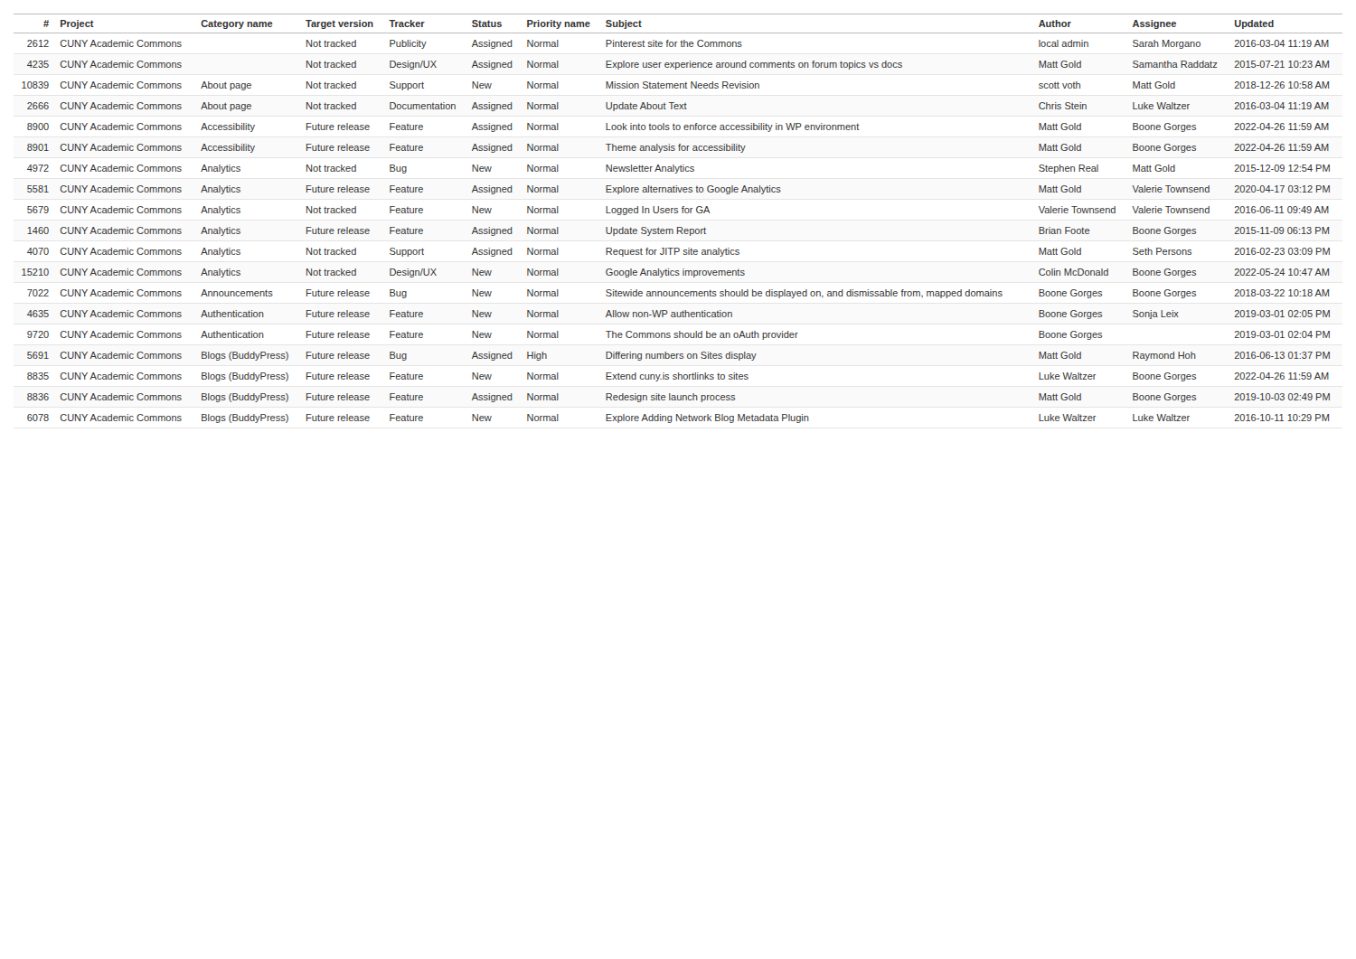| # | Project | Category name | Target version | Tracker | Status | Priority name | Subject | Author | Assignee | Updated |
| --- | --- | --- | --- | --- | --- | --- | --- | --- | --- | --- |
| 2612 | CUNY Academic Commons | | Not tracked | Publicity | Assigned | Normal | Pinterest site for the Commons | local admin | Sarah Morgano | 2016-03-04 11:19 AM |
| 4235 | CUNY Academic Commons | | Not tracked | Design/UX | Assigned | Normal | Explore user experience around comments on forum topics vs docs | Matt Gold | Samantha Raddatz | 2015-07-21 10:23 AM |
| 10839 | CUNY Academic Commons | About page | Not tracked | Support | New | Normal | Mission Statement Needs Revision | scott voth | Matt Gold | 2018-12-26 10:58 AM |
| 2666 | CUNY Academic Commons | About page | Not tracked | Documentation | Assigned | Normal | Update About Text | Chris Stein | Luke Waltzer | 2016-03-04 11:19 AM |
| 8900 | CUNY Academic Commons | Accessibility | Future release | Feature | Assigned | Normal | Look into tools to enforce accessibility in WP environment | Matt Gold | Boone Gorges | 2022-04-26 11:59 AM |
| 8901 | CUNY Academic Commons | Accessibility | Future release | Feature | Assigned | Normal | Theme analysis for accessibility | Matt Gold | Boone Gorges | 2022-04-26 11:59 AM |
| 4972 | CUNY Academic Commons | Analytics | Not tracked | Bug | New | Normal | Newsletter Analytics | Stephen Real | Matt Gold | 2015-12-09 12:54 PM |
| 5581 | CUNY Academic Commons | Analytics | Future release | Feature | Assigned | Normal | Explore alternatives to Google Analytics | Matt Gold | Valerie Townsend | 2020-04-17 03:12 PM |
| 5679 | CUNY Academic Commons | Analytics | Not tracked | Feature | New | Normal | Logged In Users for GA | Valerie Townsend | Valerie Townsend | 2016-06-11 09:49 AM |
| 1460 | CUNY Academic Commons | Analytics | Future release | Feature | Assigned | Normal | Update System Report | Brian Foote | Boone Gorges | 2015-11-09 06:13 PM |
| 4070 | CUNY Academic Commons | Analytics | Not tracked | Support | Assigned | Normal | Request for JITP site analytics | Matt Gold | Seth Persons | 2016-02-23 03:09 PM |
| 15210 | CUNY Academic Commons | Analytics | Not tracked | Design/UX | New | Normal | Google Analytics improvements | Colin McDonald | Boone Gorges | 2022-05-24 10:47 AM |
| 7022 | CUNY Academic Commons | Announcements | Future release | Bug | New | Normal | Sitewide announcements should be displayed on, and dismissable from, mapped domains | Boone Gorges | Boone Gorges | 2018-03-22 10:18 AM |
| 4635 | CUNY Academic Commons | Authentication | Future release | Feature | New | Normal | Allow non-WP authentication | Boone Gorges | Sonja Leix | 2019-03-01 02:05 PM |
| 9720 | CUNY Academic Commons | Authentication | Future release | Feature | New | Normal | The Commons should be an oAuth provider | Boone Gorges | | 2019-03-01 02:04 PM |
| 5691 | CUNY Academic Commons | Blogs (BuddyPress) | Future release | Bug | Assigned | High | Differing numbers on Sites display | Matt Gold | Raymond Hoh | 2016-06-13 01:37 PM |
| 8835 | CUNY Academic Commons | Blogs (BuddyPress) | Future release | Feature | New | Normal | Extend cuny.is shortlinks to sites | Luke Waltzer | Boone Gorges | 2022-04-26 11:59 AM |
| 8836 | CUNY Academic Commons | Blogs (BuddyPress) | Future release | Feature | Assigned | Normal | Redesign site launch process | Matt Gold | Boone Gorges | 2019-10-03 02:49 PM |
| 6078 | CUNY Academic Commons | Blogs (BuddyPress) | Future release | Feature | New | Normal | Explore Adding Network Blog Metadata Plugin | Luke Waltzer | Luke Waltzer | 2016-10-11 10:29 PM |